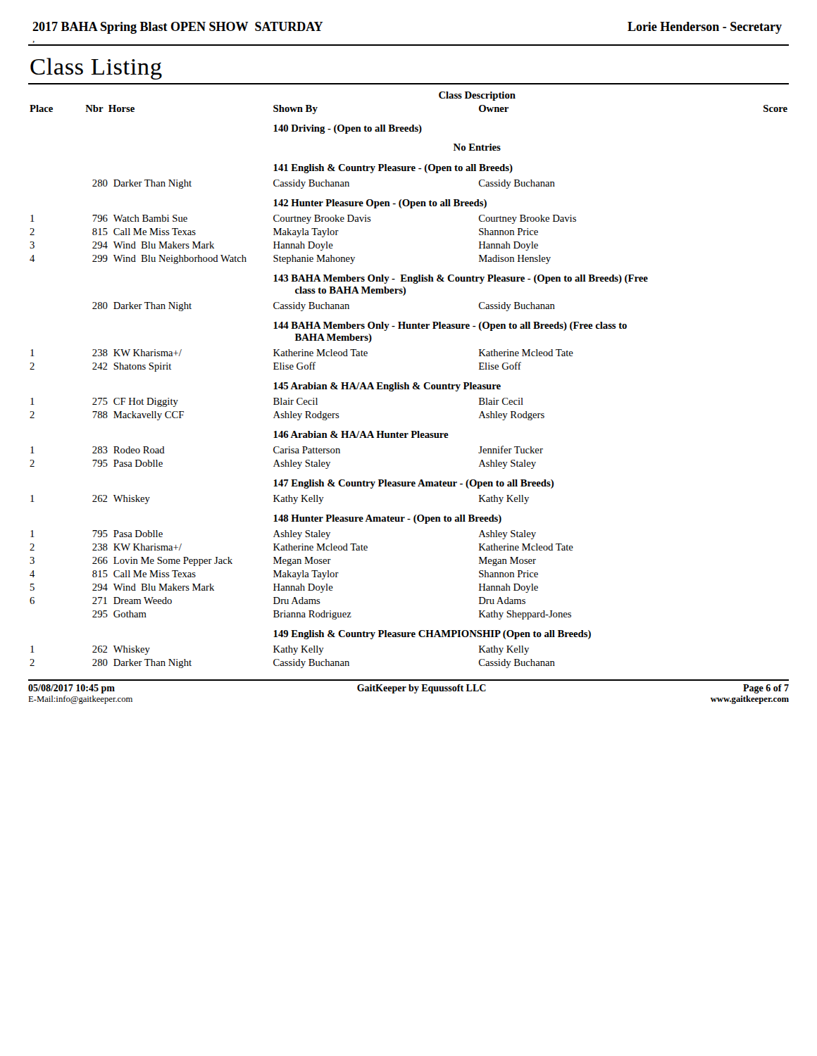2017 BAHA Spring Blast OPEN SHOW SATURDAY
Lorie Henderson - Secretary
,
Class Listing
| | | | Class Description | |
| Place | Nbr Horse | Shown By | Owner | Score |
| | 140 Driving - (Open to all Breeds) |
| | No Entries | |
| | 141 English & Country Pleasure - (Open to all Breeds) |
| | 280 | Darker Than Night | Cassidy Buchanan | Cassidy Buchanan | |
| | 142 Hunter Pleasure Open - (Open to all Breeds) |
| 1 | 796 | Watch Bambi Sue | Courtney Brooke Davis | Courtney Brooke Davis | |
| 2 | 815 | Call Me Miss Texas | Makayla Taylor | Shannon Price | |
| 3 | 294 | Wind Blu Makers Mark | Hannah Doyle | Hannah Doyle | |
| 4 | 299 | Wind Blu Neighborhood Watch | Stephanie Mahoney | Madison Hensley | |
| | 143 BAHA Members Only - English & Country Pleasure - (Open to all Breeds) (Free class to BAHA Members) |
| | 280 | Darker Than Night | Cassidy Buchanan | Cassidy Buchanan | |
| | 144 BAHA Members Only - Hunter Pleasure - (Open to all Breeds) (Free class to BAHA Members) |
| 1 | 238 | KW Kharisma+/ | Katherine Mcleod Tate | Katherine Mcleod Tate | |
| 2 | 242 | Shatons Spirit | Elise Goff | Elise Goff | |
| | 145 Arabian & HA/AA English & Country Pleasure |
| 1 | 275 | CF Hot Diggity | Blair Cecil | Blair Cecil | |
| 2 | 788 | Mackavelly CCF | Ashley Rodgers | Ashley Rodgers | |
| | 146 Arabian & HA/AA Hunter Pleasure |
| 1 | 283 | Rodeo Road | Carisa Patterson | Jennifer Tucker | |
| 2 | 795 | Pasa Doblle | Ashley Staley | Ashley Staley | |
| | 147 English & Country Pleasure Amateur - (Open to all Breeds) |
| 1 | 262 | Whiskey | Kathy Kelly | Kathy Kelly | |
| | 148 Hunter Pleasure Amateur - (Open to all Breeds) |
| 1 | 795 | Pasa Doblle | Ashley Staley | Ashley Staley | |
| 2 | 238 | KW Kharisma+/ | Katherine Mcleod Tate | Katherine Mcleod Tate | |
| 3 | 266 | Lovin Me Some Pepper Jack | Megan Moser | Megan Moser | |
| 4 | 815 | Call Me Miss Texas | Makayla Taylor | Shannon Price | |
| 5 | 294 | Wind Blu Makers Mark | Hannah Doyle | Hannah Doyle | |
| 6 | 271 | Dream Weedo | Dru Adams | Dru Adams | |
| | 295 | Gotham | Brianna Rodriguez | Kathy Sheppard-Jones | |
| | 149 English & Country Pleasure CHAMPIONSHIP (Open to all Breeds) |
| 1 | 262 | Whiskey | Kathy Kelly | Kathy Kelly | |
| 2 | 280 | Darker Than Night | Cassidy Buchanan | Cassidy Buchanan | |
05/08/2017 10:45 pm
E-Mail:info@gaitkeeper.com
GaitKeeper by Equussoft LLC
Page 6 of 7
www.gaitkeeper.com